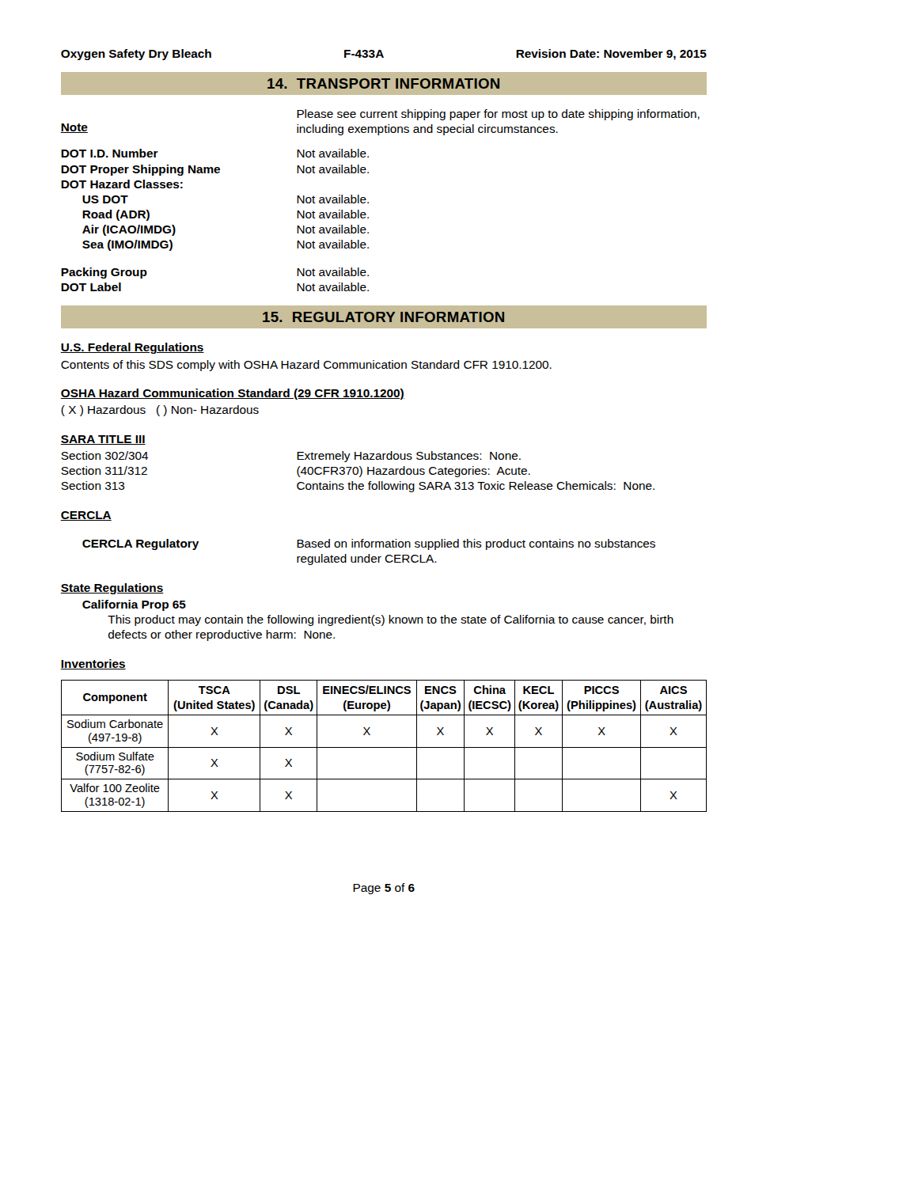Oxygen Safety Dry Bleach
F-433A
Revision Date: November 9, 2015
14. TRANSPORT INFORMATION
Note
Please see current shipping paper for most up to date shipping information, including exemptions and special circumstances.
DOT I.D. Number
Not available.
DOT Proper Shipping Name
Not available.
DOT Hazard Classes:
US DOT
Not available.
Road (ADR)
Not available.
Air (ICAO/IMDG)
Not available.
Sea (IMO/IMDG)
Not available.
Packing Group
Not available.
DOT Label
Not available.
15. REGULATORY INFORMATION
U.S. Federal Regulations
Contents of this SDS comply with OSHA Hazard Communication Standard CFR 1910.1200.
OSHA Hazard Communication Standard (29 CFR 1910.1200)
( X ) Hazardous ( ) Non- Hazardous
SARA TITLE III
Section 302/304
Extremely Hazardous Substances: None.
Section 311/312
(40CFR370) Hazardous Categories: Acute.
Section 313
Contains the following SARA 313 Toxic Release Chemicals: None.
CERCLA
CERCLA Regulatory
Based on information supplied this product contains no substances regulated under CERCLA.
State Regulations
California Prop 65
This product may contain the following ingredient(s) known to the state of California to cause cancer, birth defects or other reproductive harm: None.
Inventories
| Component | TSCA (United States) | DSL (Canada) | EINECS/ELINCS (Europe) | ENCS (Japan) | China (IECSC) | KECL (Korea) | PICCS (Philippines) | AICS (Australia) |
| --- | --- | --- | --- | --- | --- | --- | --- | --- |
| Sodium Carbonate (497-19-8) | X | X | X | X | X | X | X | X |
| Sodium Sulfate (7757-82-6) | X | X | | | | | | |
| Valfor 100 Zeolite (1318-02-1) | X | X | | | | | | X |
Page 5 of 6